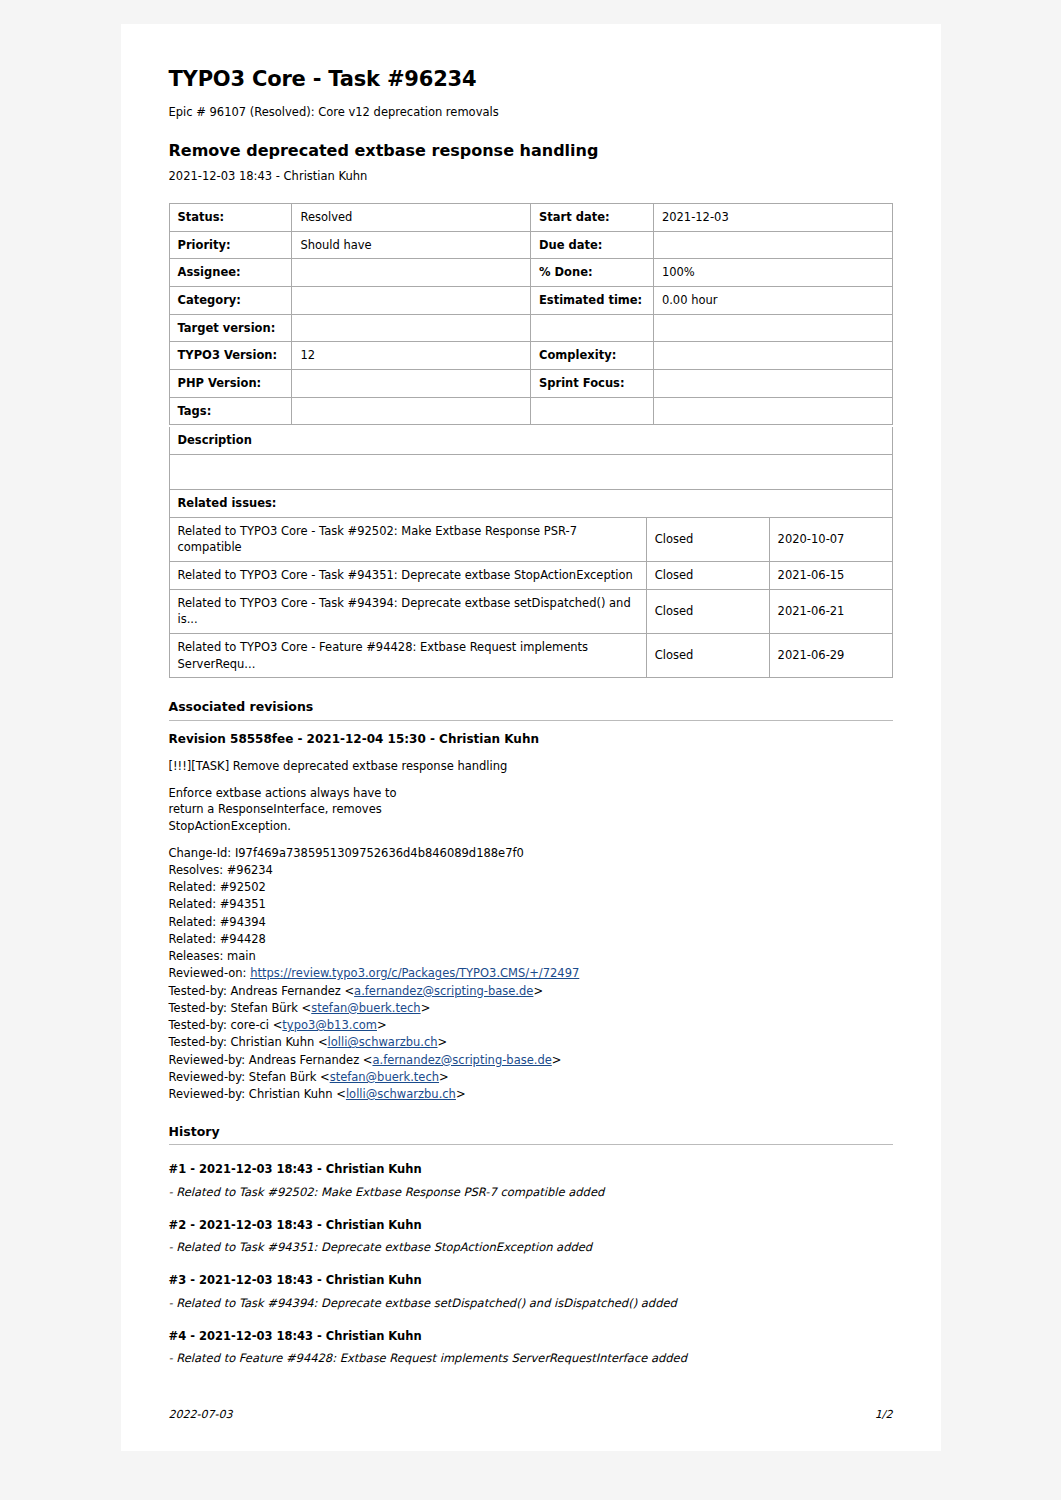TYPO3 Core - Task #96234
Epic # 96107 (Resolved): Core v12 deprecation removals
Remove deprecated extbase response handling
2021-12-03 18:43 - Christian Kuhn
| Status: | Resolved | Start date: | 2021-12-03 |
| Priority: | Should have | Due date: | |
| Assignee: | | % Done: | 100% |
| Category: | | Estimated time: | 0.00 hour |
| Target version: | | | |
| TYPO3 Version: | 12 | Complexity: | |
| PHP Version: | | Sprint Focus: | |
| Tags: | | | |
Description
Related issues:
| Related to TYPO3 Core - Task #92502: Make Extbase Response PSR-7 compatible | Closed | 2020-10-07 |
| Related to TYPO3 Core - Task #94351: Deprecate extbase StopActionException | Closed | 2021-06-15 |
| Related to TYPO3 Core - Task #94394: Deprecate extbase setDispatched() and is... | Closed | 2021-06-21 |
| Related to TYPO3 Core - Feature #94428: Extbase Request implements ServerRequ... | Closed | 2021-06-29 |
Associated revisions
Revision 58558fee - 2021-12-04 15:30 - Christian Kuhn
[!!!][TASK] Remove deprecated extbase response handling
Enforce extbase actions always have to
return a ResponseInterface, removes
StopActionException.
Change-Id: I97f469a7385951309752636d4b846089d188e7f0
Resolves: #96234
Related: #92502
Related: #94351
Related: #94394
Related: #94428
Releases: main
Reviewed-on: https://review.typo3.org/c/Packages/TYPO3.CMS/+/72497
Tested-by: Andreas Fernandez <a.fernandez@scripting-base.de>
Tested-by: Stefan Bürk <stefan@buerk.tech>
Tested-by: core-ci <typo3@b13.com>
Tested-by: Christian Kuhn <lolli@schwarzbu.ch>
Reviewed-by: Andreas Fernandez <a.fernandez@scripting-base.de>
Reviewed-by: Stefan Bürk <stefan@buerk.tech>
Reviewed-by: Christian Kuhn <lolli@schwarzbu.ch>
History
#1 - 2021-12-03 18:43 - Christian Kuhn
- Related to Task #92502: Make Extbase Response PSR-7 compatible added
#2 - 2021-12-03 18:43 - Christian Kuhn
- Related to Task #94351: Deprecate extbase StopActionException added
#3 - 2021-12-03 18:43 - Christian Kuhn
- Related to Task #94394: Deprecate extbase setDispatched() and isDispatched() added
#4 - 2021-12-03 18:43 - Christian Kuhn
- Related to Feature #94428: Extbase Request implements ServerRequestInterface added
2022-07-03 1/2